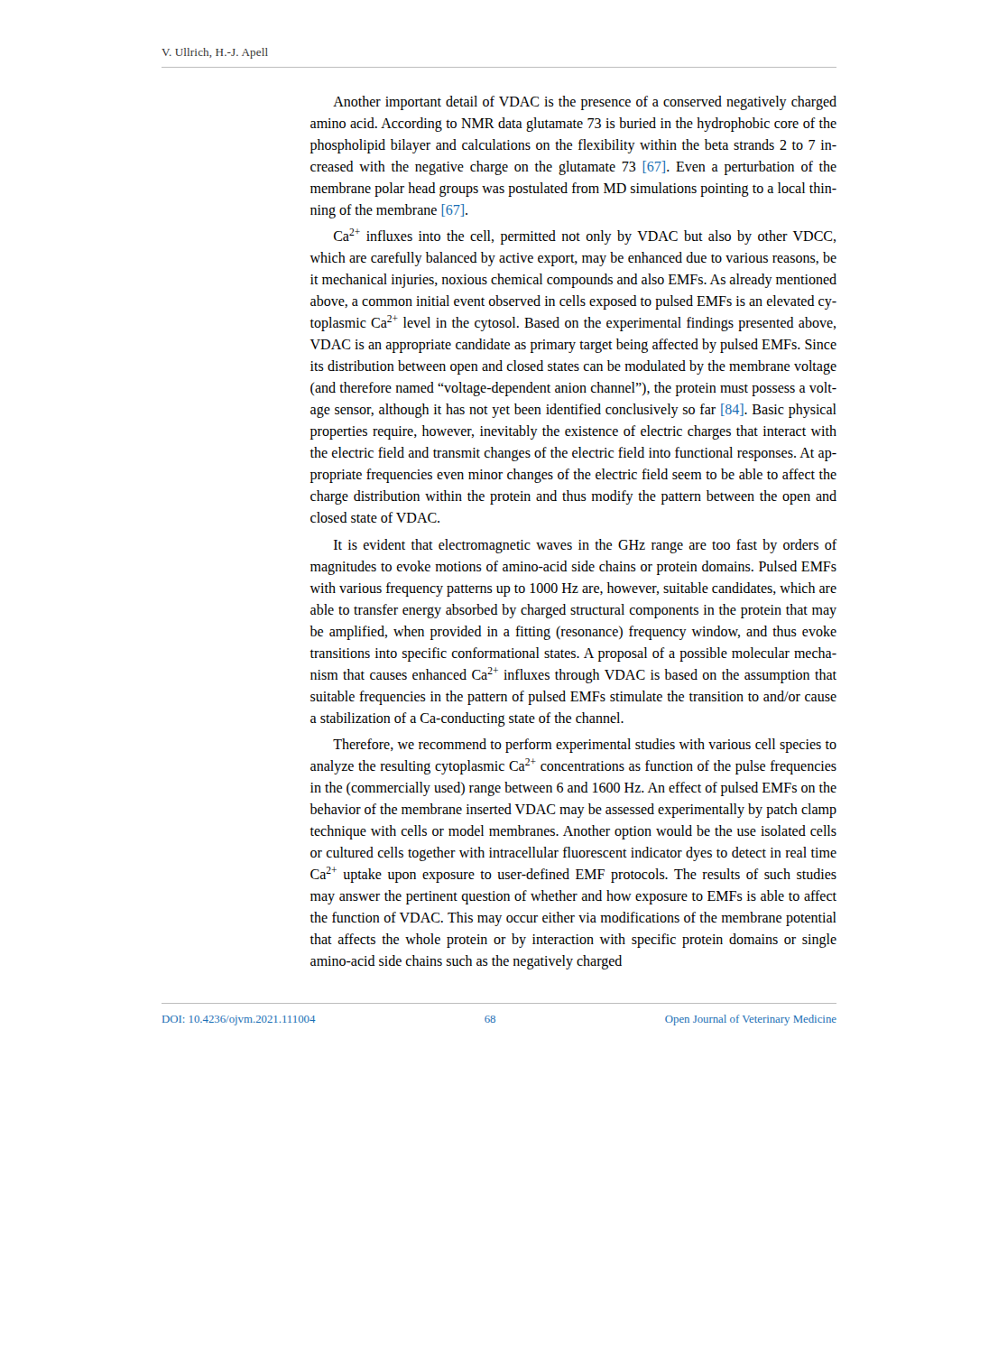V. Ullrich, H.-J. Apell
Another important detail of VDAC is the presence of a conserved negatively charged amino acid. According to NMR data glutamate 73 is buried in the hydrophobic core of the phospholipid bilayer and calculations on the flexibility within the beta strands 2 to 7 increased with the negative charge on the glutamate 73 [67]. Even a perturbation of the membrane polar head groups was postulated from MD simulations pointing to a local thinning of the membrane [67].
Ca2+ influxes into the cell, permitted not only by VDAC but also by other VDCC, which are carefully balanced by active export, may be enhanced due to various reasons, be it mechanical injuries, noxious chemical compounds and also EMFs. As already mentioned above, a common initial event observed in cells exposed to pulsed EMFs is an elevated cytoplasmic Ca2+ level in the cytosol. Based on the experimental findings presented above, VDAC is an appropriate candidate as primary target being affected by pulsed EMFs. Since its distribution between open and closed states can be modulated by the membrane voltage (and therefore named “voltage-dependent anion channel”), the protein must possess a voltage sensor, although it has not yet been identified conclusively so far [84]. Basic physical properties require, however, inevitably the existence of electric charges that interact with the electric field and transmit changes of the electric field into functional responses. At appropriate frequencies even minor changes of the electric field seem to be able to affect the charge distribution within the protein and thus modify the pattern between the open and closed state of VDAC.
It is evident that electromagnetic waves in the GHz range are too fast by orders of magnitudes to evoke motions of amino-acid side chains or protein domains. Pulsed EMFs with various frequency patterns up to 1000 Hz are, however, suitable candidates, which are able to transfer energy absorbed by charged structural components in the protein that may be amplified, when provided in a fitting (resonance) frequency window, and thus evoke transitions into specific conformational states. A proposal of a possible molecular mechanism that causes enhanced Ca2+ influxes through VDAC is based on the assumption that suitable frequencies in the pattern of pulsed EMFs stimulate the transition to and/or cause a stabilization of a Ca-conducting state of the channel.
Therefore, we recommend to perform experimental studies with various cell species to analyze the resulting cytoplasmic Ca2+ concentrations as function of the pulse frequencies in the (commercially used) range between 6 and 1600 Hz. An effect of pulsed EMFs on the behavior of the membrane inserted VDAC may be assessed experimentally by patch clamp technique with cells or model membranes. Another option would be the use isolated cells or cultured cells together with intracellular fluorescent indicator dyes to detect in real time Ca2+ uptake upon exposure to user-defined EMF protocols. The results of such studies may answer the pertinent question of whether and how exposure to EMFs is able to affect the function of VDAC. This may occur either via modifications of the membrane potential that affects the whole protein or by interaction with specific protein domains or single amino-acid side chains such as the negatively charged
DOI: 10.4236/ojvm.2021.111004 68 Open Journal of Veterinary Medicine